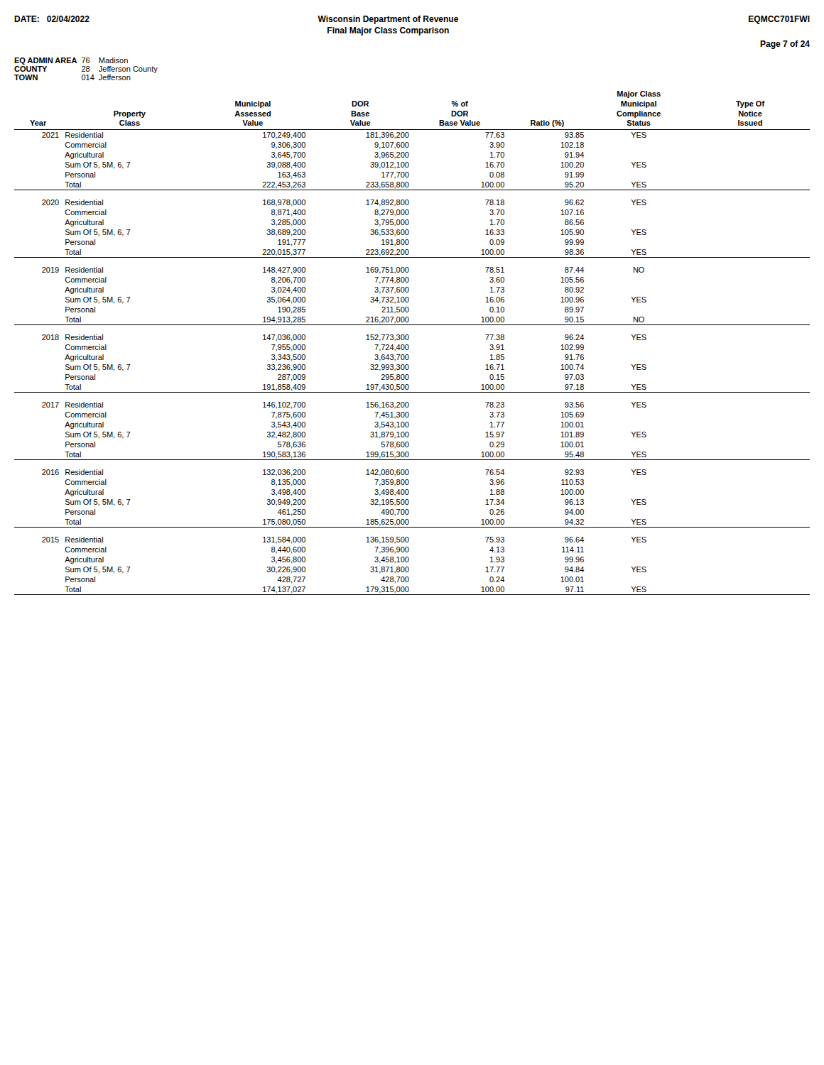DATE: 02/04/2022
Wisconsin Department of Revenue
Final Major Class Comparison
EQMCC701FWI
Page 7 of 24
| EQ ADMIN AREA | 76 | Madison |
| COUNTY | 28 | Jefferson County |
| TOWN | 014 | Jefferson |
| Year | Property Class | Municipal Assessed Value | DOR Base Value | % of DOR Base Value | Ratio (%) | Major Class Municipal Compliance Status | Type Of Notice Issued |
| --- | --- | --- | --- | --- | --- | --- | --- |
| 2021 | Residential | 170,249,400 | 181,396,200 | 77.63 | 93.85 | YES | |
| | Commercial | 9,306,300 | 9,107,600 | 3.90 | 102.18 | | |
| | Agricultural | 3,645,700 | 3,965,200 | 1.70 | 91.94 | | |
| | Sum Of 5, 5M, 6, 7 | 39,088,400 | 39,012,100 | 16.70 | 100.20 | YES | |
| | Personal | 163,463 | 177,700 | 0.08 | 91.99 | | |
| | Total | 222,453,263 | 233,658,800 | 100.00 | 95.20 | YES | |
| 2020 | Residential | 168,978,000 | 174,892,800 | 78.18 | 96.62 | YES | |
| | Commercial | 8,871,400 | 8,279,000 | 3.70 | 107.16 | | |
| | Agricultural | 3,285,000 | 3,795,000 | 1.70 | 86.56 | | |
| | Sum Of 5, 5M, 6, 7 | 38,689,200 | 36,533,600 | 16.33 | 105.90 | YES | |
| | Personal | 191,777 | 191,800 | 0.09 | 99.99 | | |
| | Total | 220,015,377 | 223,692,200 | 100.00 | 98.36 | YES | |
| 2019 | Residential | 148,427,900 | 169,751,000 | 78.51 | 87.44 | NO | |
| | Commercial | 8,206,700 | 7,774,800 | 3.60 | 105.56 | | |
| | Agricultural | 3,024,400 | 3,737,600 | 1.73 | 80.92 | | |
| | Sum Of 5, 5M, 6, 7 | 35,064,000 | 34,732,100 | 16.06 | 100.96 | YES | |
| | Personal | 190,285 | 211,500 | 0.10 | 89.97 | | |
| | Total | 194,913,285 | 216,207,000 | 100.00 | 90.15 | NO | |
| 2018 | Residential | 147,036,000 | 152,773,300 | 77.38 | 96.24 | YES | |
| | Commercial | 7,955,000 | 7,724,400 | 3.91 | 102.99 | | |
| | Agricultural | 3,343,500 | 3,643,700 | 1.85 | 91.76 | | |
| | Sum Of 5, 5M, 6, 7 | 33,236,900 | 32,993,300 | 16.71 | 100.74 | YES | |
| | Personal | 287,009 | 295,800 | 0.15 | 97.03 | | |
| | Total | 191,858,409 | 197,430,500 | 100.00 | 97.18 | YES | |
| 2017 | Residential | 146,102,700 | 156,163,200 | 78.23 | 93.56 | YES | |
| | Commercial | 7,875,600 | 7,451,300 | 3.73 | 105.69 | | |
| | Agricultural | 3,543,400 | 3,543,100 | 1.77 | 100.01 | | |
| | Sum Of 5, 5M, 6, 7 | 32,482,800 | 31,879,100 | 15.97 | 101.89 | YES | |
| | Personal | 578,636 | 578,600 | 0.29 | 100.01 | | |
| | Total | 190,583,136 | 199,615,300 | 100.00 | 95.48 | YES | |
| 2016 | Residential | 132,036,200 | 142,080,600 | 76.54 | 92.93 | YES | |
| | Commercial | 8,135,000 | 7,359,800 | 3.96 | 110.53 | | |
| | Agricultural | 3,498,400 | 3,498,400 | 1.88 | 100.00 | | |
| | Sum Of 5, 5M, 6, 7 | 30,949,200 | 32,195,500 | 17.34 | 96.13 | YES | |
| | Personal | 461,250 | 490,700 | 0.26 | 94.00 | | |
| | Total | 175,080,050 | 185,625,000 | 100.00 | 94.32 | YES | |
| 2015 | Residential | 131,584,000 | 136,159,500 | 75.93 | 96.64 | YES | |
| | Commercial | 8,440,600 | 7,396,900 | 4.13 | 114.11 | | |
| | Agricultural | 3,456,800 | 3,458,100 | 1.93 | 99.96 | | |
| | Sum Of 5, 5M, 6, 7 | 30,226,900 | 31,871,800 | 17.77 | 94.84 | YES | |
| | Personal | 428,727 | 428,700 | 0.24 | 100.01 | | |
| | Total | 174,137,027 | 179,315,000 | 100.00 | 97.11 | YES | |